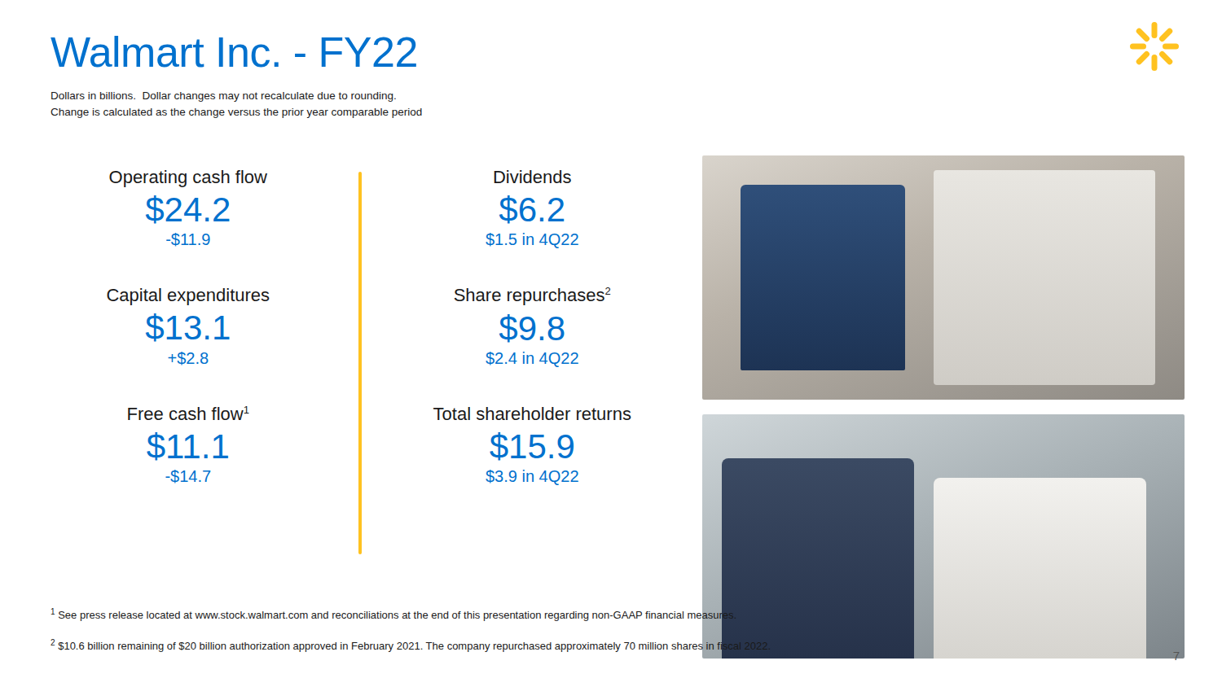Walmart Inc. - FY22
Dollars in billions. Dollar changes may not recalculate due to rounding.
Change is calculated as the change versus the prior year comparable period
Operating cash flow
$24.2
-$11.9
Capital expenditures
$13.1
+$2.8
Free cash flow1
$11.1
-$14.7
Dividends
$6.2
$1.5 in 4Q22
Share repurchases2
$9.8
$2.4 in 4Q22
Total shareholder returns
$15.9
$3.9 in 4Q22
1 See press release located at www.stock.walmart.com and reconciliations at the end of this presentation regarding non-GAAP financial measures.
2 $10.6 billion remaining of $20 billion authorization approved in February 2021. The company repurchased approximately 70 million shares in fiscal 2022.
7